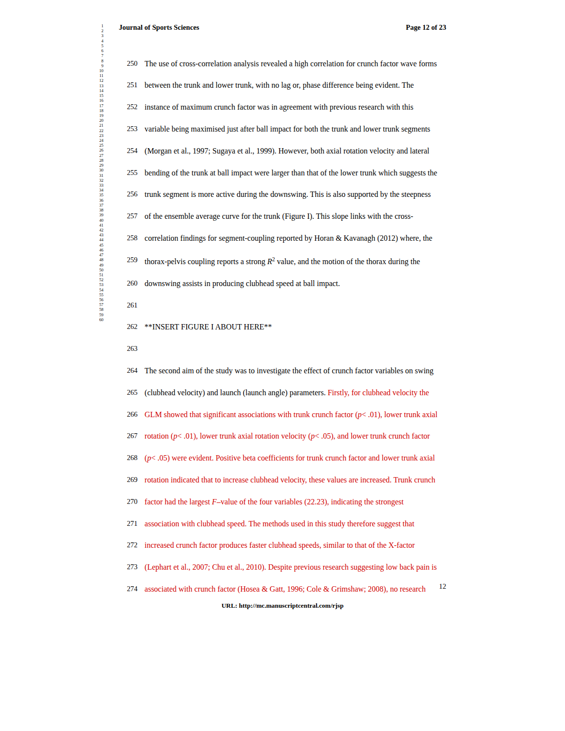1
2
3
4
5
6
7
8
9
10
11
12
13
14
15
16
17
18
19
20
21
22
23
24
25
26
27
28
29
30
31
32
33
34
35
36
37
38
39
40
41
42
43
44
45
46
47
48
49
50
51
52
53
54
55
56
57
58
59
60
Journal of Sports Sciences
Page 12 of 23
250 The use of cross-correlation analysis revealed a high correlation for crunch factor wave forms
251between the trunk and lower trunk, with no lag or, phase difference being evident. The
252instance of maximum crunch factor was in agreement with previous research with this
253variable being maximised just after ball impact for both the trunk and lower trunk segments
254(Morgan et al., 1997; Sugaya et al., 1999). However, both axial rotation velocity and lateral
255bending of the trunk at ball impact were larger than that of the lower trunk which suggests the
256trunk segment is more active during the downswing. This is also supported by the steepness
257of the ensemble average curve for the trunk (Figure I). This slope links with the cross-
258correlation findings for segment-coupling reported by Horan & Kavanagh (2012) where, the
259thorax-pelvis coupling reports a strong R2 value, and the motion of the thorax during the
260downswing assists in producing clubhead speed at ball impact.
261
262**INSERT FIGURE I ABOUT HERE**
263
264 The second aim of the study was to investigate the effect of crunch factor variables on swing
265(clubhead velocity) and launch (launch angle) parameters. Firstly, for clubhead velocity the
266 GLM showed that significant associations with trunk crunch factor (p< .01), lower trunk axial
267 rotation (p< .01), lower trunk axial rotation velocity (p< .05), and lower trunk crunch factor
268(p< .05) were evident. Positive beta coefficients for trunk crunch factor and lower trunk axial
269 rotation indicated that to increase clubhead velocity, these values are increased. Trunk crunch
270 factor had the largest F–value of the four variables (22.23), indicating the strongest
271 association with clubhead speed. The methods used in this study therefore suggest that
272 increased crunch factor produces faster clubhead speeds, similar to that of the X-factor
273(Lephart et al., 2007; Chu et al., 2010). Despite previous research suggesting low back pain is
274 associated with crunch factor (Hosea & Gatt, 1996; Cole & Grimshaw; 2008), no research
12
URL: http://mc.manuscriptcentral.com/rjsp